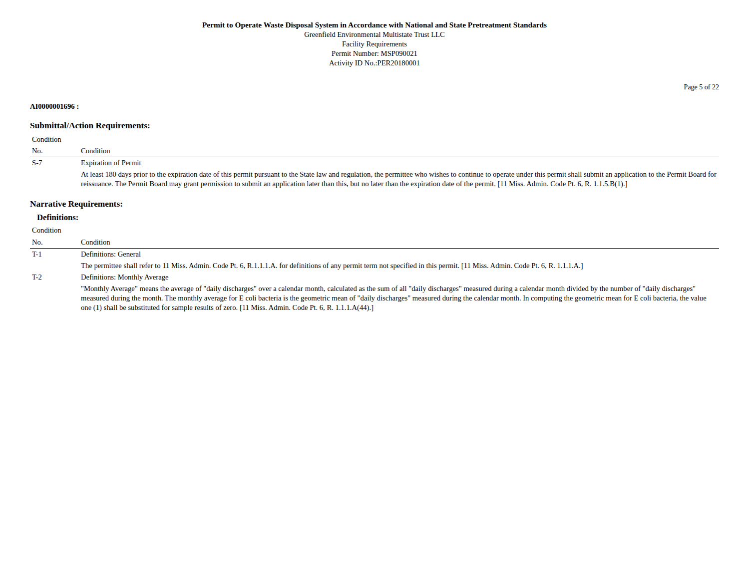Permit to Operate Waste Disposal System in Accordance with National and State Pretreatment Standards
Greenfield Environmental Multistate Trust LLC
Facility Requirements
Permit Number: MSP090021
Activity ID No.:PER20180001
Page 5 of 22
AI0000001696 :
Submittal/Action Requirements:
| Condition | |
| --- | --- |
| No. | Condition |
| S-7 | Expiration of Permit |
| | At least 180 days prior to the expiration date of this permit pursuant to the State law and regulation, the permittee who wishes to continue to operate under this permit shall submit an application to the Permit Board for reissuance. The Permit Board may grant permission to submit an application later than this, but no later than the expiration date of the permit. [11 Miss. Admin. Code Pt. 6, R. 1.1.5.B(1).] |
Narrative Requirements:
Definitions:
| Condition | |
| --- | --- |
| No. | Condition |
| T-1 | Definitions: General |
| | The permittee shall refer to 11 Miss. Admin. Code Pt. 6, R.1.1.1.A. for definitions of any permit term not specified in this permit. [11 Miss. Admin. Code Pt. 6, R. 1.1.1.A.] |
| T-2 | Definitions: Monthly Average |
| | "Monthly Average" means the average of "daily discharges" over a calendar month, calculated as the sum of all "daily discharges" measured during a calendar month divided by the number of "daily discharges" measured during the month. The monthly average for E coli bacteria is the geometric mean of "daily discharges" measured during the calendar month. In computing the geometric mean for E coli bacteria, the value one (1) shall be substituted for sample results of zero. [11 Miss. Admin. Code Pt. 6, R. 1.1.1.A(44).] |